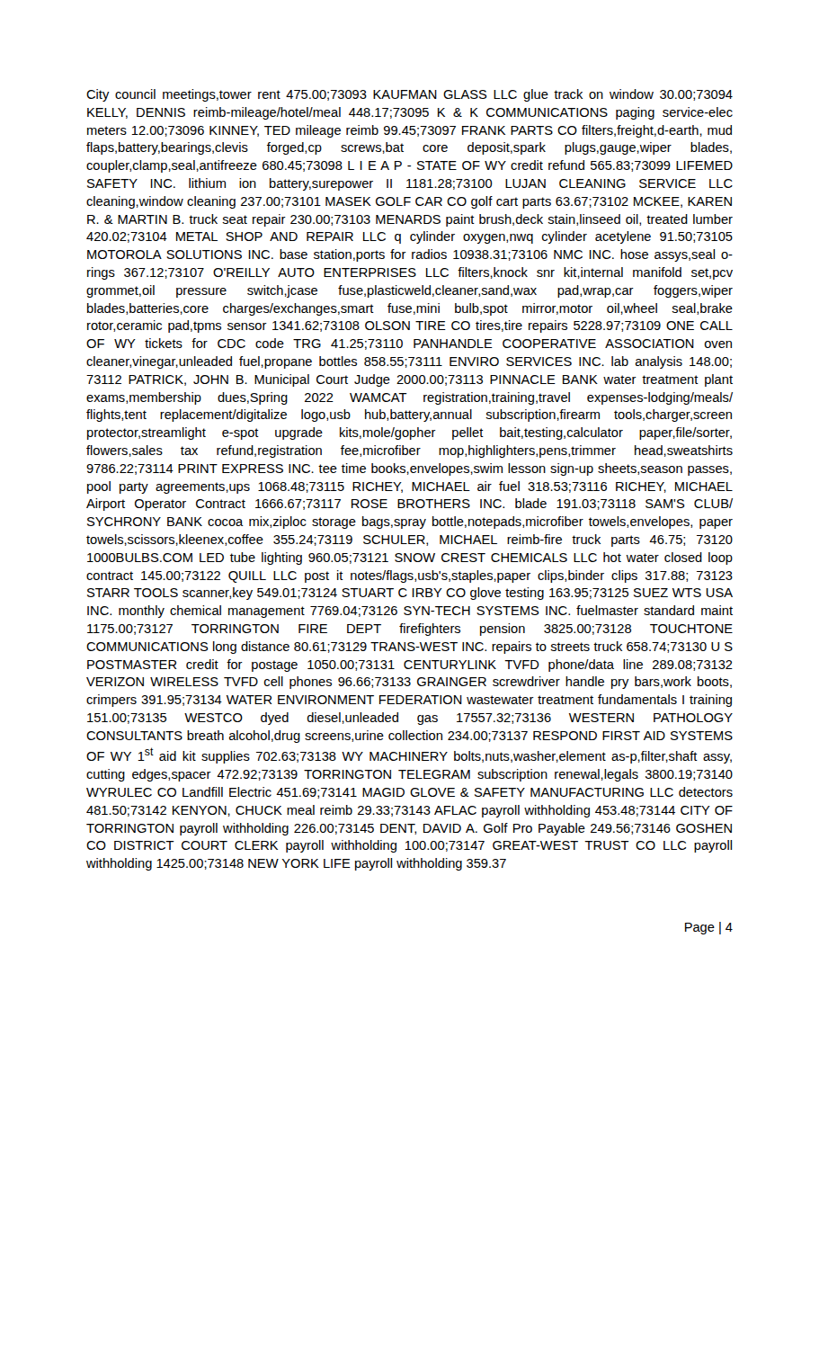City council meetings,tower rent 475.00;73093 KAUFMAN GLASS LLC glue track on window 30.00;73094 KELLY, DENNIS reimb-mileage/hotel/meal 448.17;73095 K & K COMMUNICATIONS paging service-elec meters 12.00;73096 KINNEY, TED mileage reimb 99.45;73097 FRANK PARTS CO filters,freight,d-earth, mud flaps,battery,bearings,clevis forged,cp screws,bat core deposit,spark plugs,gauge,wiper blades, coupler,clamp,seal,antifreeze 680.45;73098 L I E A P - STATE OF WY credit refund 565.83;73099 LIFEMED SAFETY INC. lithium ion battery,surepower II 1181.28;73100 LUJAN CLEANING SERVICE LLC cleaning,window cleaning 237.00;73101 MASEK GOLF CAR CO golf cart parts 63.67;73102 MCKEE, KAREN R. & MARTIN B. truck seat repair 230.00;73103 MENARDS paint brush,deck stain,linseed oil, treated lumber 420.02;73104 METAL SHOP AND REPAIR LLC q cylinder oxygen,nwq cylinder acetylene 91.50;73105 MOTOROLA SOLUTIONS INC. base station,ports for radios 10938.31;73106 NMC INC. hose assys,seal o-rings 367.12;73107 O'REILLY AUTO ENTERPRISES LLC filters,knock snr kit,internal manifold set,pcv grommet,oil pressure switch,jcase fuse,plasticweld,cleaner,sand,wax pad,wrap,car foggers,wiper blades,batteries,core charges/exchanges,smart fuse,mini bulb,spot mirror,motor oil,wheel seal,brake rotor,ceramic pad,tpms sensor 1341.62;73108 OLSON TIRE CO tires,tire repairs 5228.97;73109 ONE CALL OF WY tickets for CDC code TRG 41.25;73110 PANHANDLE COOPERATIVE ASSOCIATION oven cleaner,vinegar,unleaded fuel,propane bottles 858.55;73111 ENVIRO SERVICES INC. lab analysis 148.00; 73112 PATRICK, JOHN B. Municipal Court Judge 2000.00;73113 PINNACLE BANK water treatment plant exams,membership dues,Spring 2022 WAMCAT registration,training,travel expenses-lodging/meals/ flights,tent replacement/digitalize logo,usb hub,battery,annual subscription,firearm tools,charger,screen protector,streamlight e-spot upgrade kits,mole/gopher pellet bait,testing,calculator paper,file/sorter, flowers,sales tax refund,registration fee,microfiber mop,highlighters,pens,trimmer head,sweatshirts 9786.22;73114 PRINT EXPRESS INC. tee time books,envelopes,swim lesson sign-up sheets,season passes, pool party agreements,ups 1068.48;73115 RICHEY, MICHAEL air fuel 318.53;73116 RICHEY, MICHAEL Airport Operator Contract 1666.67;73117 ROSE BROTHERS INC. blade 191.03;73118 SAM'S CLUB/ SYCHRONY BANK cocoa mix,ziploc storage bags,spray bottle,notepads,microfiber towels,envelopes, paper towels,scissors,kleenex,coffee 355.24;73119 SCHULER, MICHAEL reimb-fire truck parts 46.75; 73120 1000BULBS.COM LED tube lighting 960.05;73121 SNOW CREST CHEMICALS LLC hot water closed loop contract 145.00;73122 QUILL LLC post it notes/flags,usb's,staples,paper clips,binder clips 317.88; 73123 STARR TOOLS scanner,key 549.01;73124 STUART C IRBY CO glove testing 163.95;73125 SUEZ WTS USA INC. monthly chemical management 7769.04;73126 SYN-TECH SYSTEMS INC. fuelmaster standard maint 1175.00;73127 TORRINGTON FIRE DEPT firefighters pension 3825.00;73128 TOUCHTONE COMMUNICATIONS long distance 80.61;73129 TRANS-WEST INC. repairs to streets truck 658.74;73130 U S POSTMASTER credit for postage 1050.00;73131 CENTURYLINK TVFD phone/data line 289.08;73132 VERIZON WIRELESS TVFD cell phones 96.66;73133 GRAINGER screwdriver handle pry bars,work boots, crimpers 391.95;73134 WATER ENVIRONMENT FEDERATION wastewater treatment fundamentals I training 151.00;73135 WESTCO dyed diesel,unleaded gas 17557.32;73136 WESTERN PATHOLOGY CONSULTANTS breath alcohol,drug screens,urine collection 234.00;73137 RESPOND FIRST AID SYSTEMS OF WY 1st aid kit supplies 702.63;73138 WY MACHINERY bolts,nuts,washer,element as-p,filter,shaft assy, cutting edges,spacer 472.92;73139 TORRINGTON TELEGRAM subscription renewal,legals 3800.19;73140 WYRULEC CO Landfill Electric 451.69;73141 MAGID GLOVE & SAFETY MANUFACTURING LLC detectors 481.50;73142 KENYON, CHUCK meal reimb 29.33;73143 AFLAC payroll withholding 453.48;73144 CITY OF TORRINGTON payroll withholding 226.00;73145 DENT, DAVID A. Golf Pro Payable 249.56;73146 GOSHEN CO DISTRICT COURT CLERK payroll withholding 100.00;73147 GREAT-WEST TRUST CO LLC payroll withholding 1425.00;73148 NEW YORK LIFE payroll withholding 359.37
Page | 4